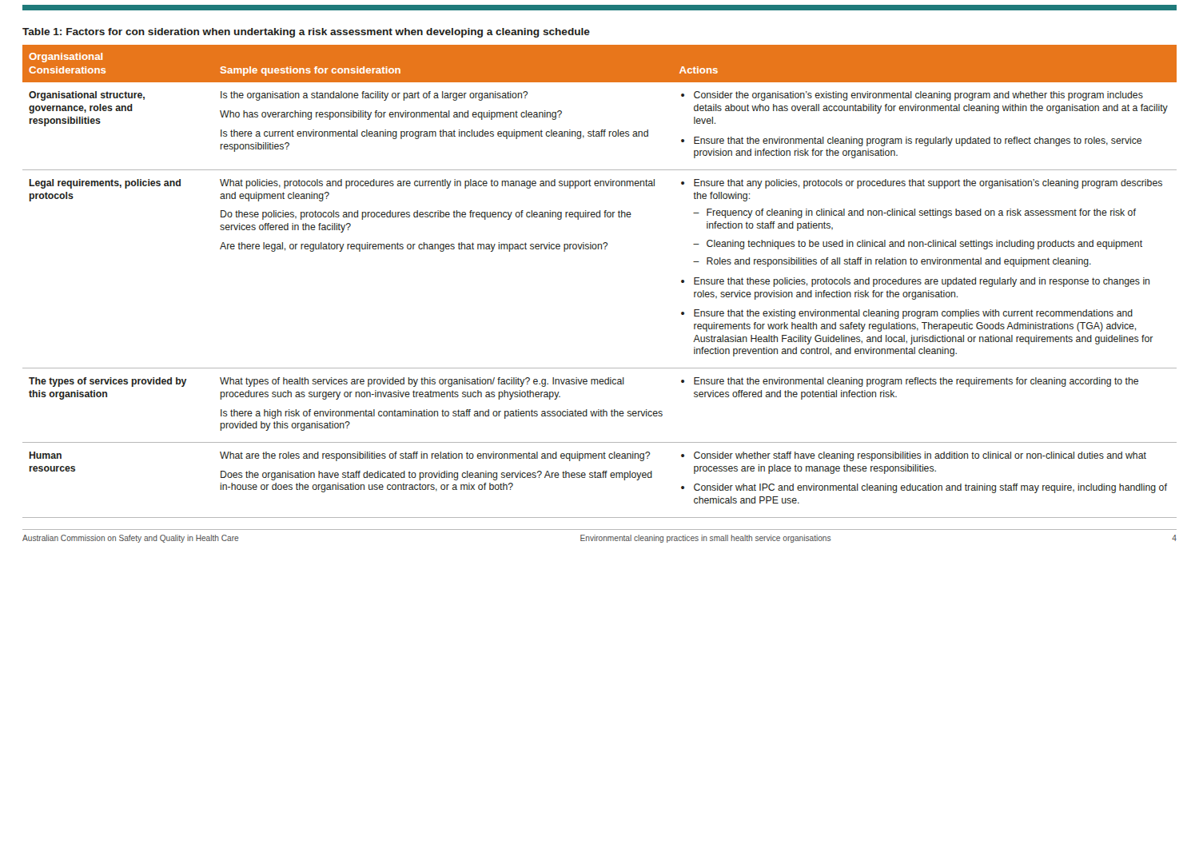Table 1: Factors for con sideration when undertaking a risk assessment when developing a cleaning schedule
| Organisational Considerations | Sample questions for consideration | Actions |
| --- | --- | --- |
| Organisational structure, governance, roles and responsibilities | Is the organisation a standalone facility or part of a larger organisation? Who has overarching responsibility for environmental and equipment cleaning? Is there a current environmental cleaning program that includes equipment cleaning, staff roles and responsibilities? | Consider the organisation’s existing environmental cleaning program and whether this program includes details about who has overall accountability for environmental cleaning within the organisation and at a facility level. Ensure that the environmental cleaning program is regularly updated to reflect changes to roles, service provision and infection risk for the organisation. |
| Legal requirements, policies and protocols | What policies, protocols and procedures are currently in place to manage and support environmental and equipment cleaning? Do these policies, protocols and procedures describe the frequency of cleaning required for the services offered in the facility? Are there legal, or regulatory requirements or changes that may impact service provision? | Ensure that any policies, protocols or procedures that support the organisation’s cleaning program describes the following: Frequency of cleaning in clinical and non-clinical settings based on a risk assessment for the risk of infection to staff and patients, Cleaning techniques to be used in clinical and non-clinical settings including products and equipment Roles and responsibilities of all staff in relation to environmental and equipment cleaning. Ensure that these policies, protocols and procedures are updated regularly and in response to changes in roles, service provision and infection risk for the organisation. Ensure that the existing environmental cleaning program complies with current recommendations and requirements for work health and safety regulations, Therapeutic Goods Administrations (TGA) advice, Australasian Health Facility Guidelines, and local, jurisdictional or national requirements and guidelines for infection prevention and control, and environmental cleaning. |
| The types of services provided by this organisation | What types of health services are provided by this organisation/ facility? e.g. Invasive medical procedures such as surgery or non-invasive treatments such as physiotherapy. Is there a high risk of environmental contamination to staff and or patients associated with the services provided by this organisation? | Ensure that the environmental cleaning program reflects the requirements for cleaning according to the services offered and the potential infection risk. |
| Human resources | What are the roles and responsibilities of staff in relation to environmental and equipment cleaning? Does the organisation have staff dedicated to providing cleaning services? Are these staff employed in-house or does the organisation use contractors, or a mix of both? | Consider whether staff have cleaning responsibilities in addition to clinical or non-clinical duties and what processes are in place to manage these responsibilities. Consider what IPC and environmental cleaning education and training staff may require, including handling of chemicals and PPE use. |
Australian Commission on Safety and Quality in Health Care
Environmental cleaning practices in small health service organisations
4